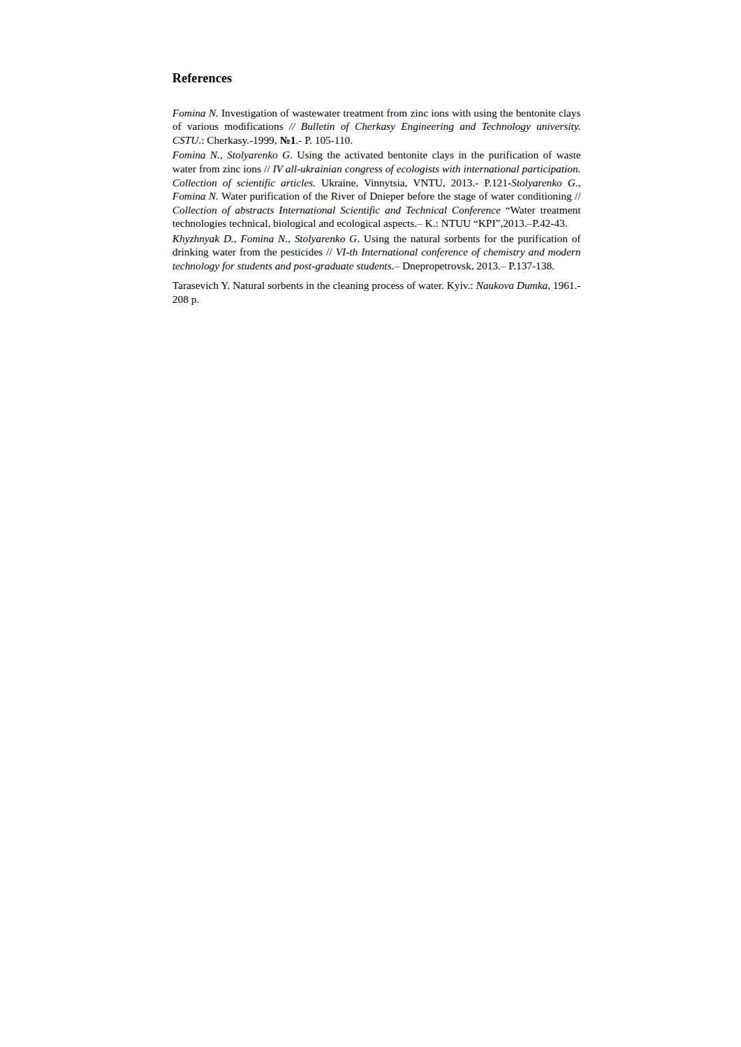References
Fomina N. Investigation of wastewater treatment from zinc ions with using the bentonite clays of various modifications // Bulletin of Cherkasy Engineering and Technology university. CSTU.: Cherkasy.-1999, №1.- P. 105-110.
Fomina N., Stolyarenko G. Using the activated bentonite clays in the purification of waste water from zinc ions // IV all-ukrainian congress of ecologists with international participation. Collection of scientific articles. Ukraine, Vinnytsia, VNTU, 2013.- P.121-Stolyarenko G., Fomina N. Water purification of the River of Dnieper before the stage of water conditioning // Collection of abstracts International Scientific and Technical Conference “Water treatment technologies technical, biological and ecological aspects.– K.: NTUU “KPI”,2013.–P.42-43.
Khyzhnyak D., Fomina N., Stolyarenko G. Using the natural sorbents for the purification of drinking water from the pesticides // VI-th International conference of chemistry and modern technology for students and post-graduate students.– Dnepropetrovsk, 2013.– P.137-138.
Tarasevich Y. Natural sorbents in the cleaning process of water. Kyiv.: Naukova Dumka, 1961.- 208 p.